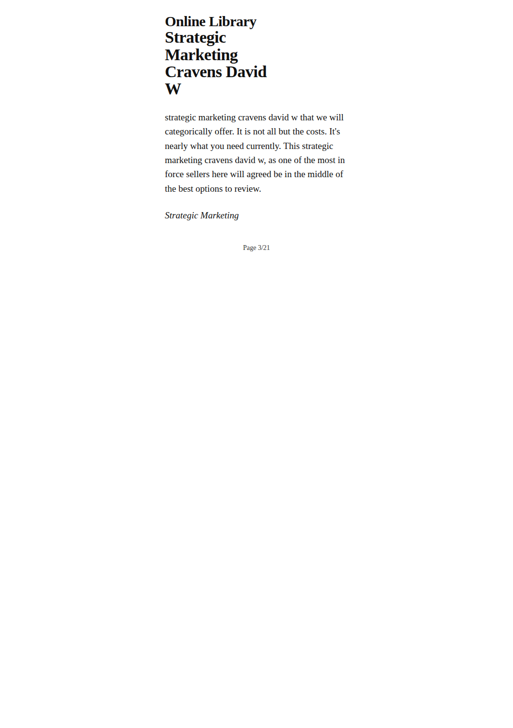Online Library Strategic Marketing Cravens David W
strategic marketing cravens david w that we will categorically offer. It is not all but the costs. It's nearly what you need currently. This strategic marketing cravens david w, as one of the most in force sellers here will agreed be in the middle of the best options to review.
Strategic Marketing
Page 3/21